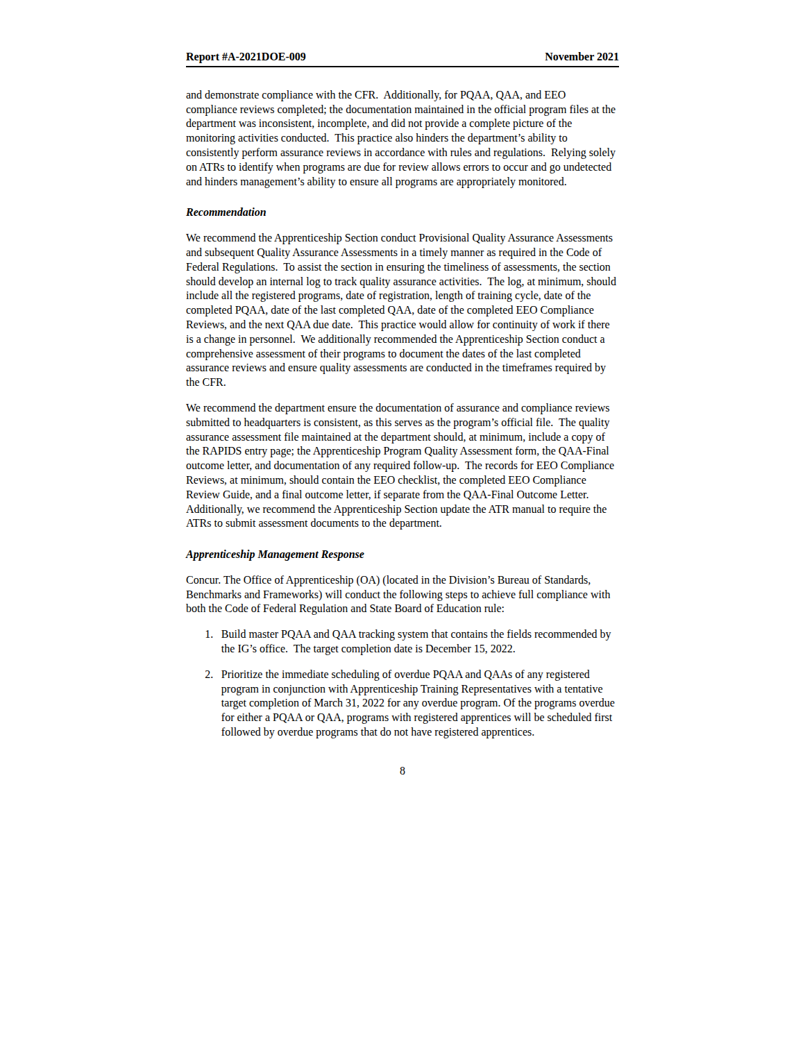Report #A-2021DOE-009 November 2021
and demonstrate compliance with the CFR. Additionally, for PQAA, QAA, and EEO compliance reviews completed; the documentation maintained in the official program files at the department was inconsistent, incomplete, and did not provide a complete picture of the monitoring activities conducted. This practice also hinders the department’s ability to consistently perform assurance reviews in accordance with rules and regulations. Relying solely on ATRs to identify when programs are due for review allows errors to occur and go undetected and hinders management’s ability to ensure all programs are appropriately monitored.
Recommendation
We recommend the Apprenticeship Section conduct Provisional Quality Assurance Assessments and subsequent Quality Assurance Assessments in a timely manner as required in the Code of Federal Regulations. To assist the section in ensuring the timeliness of assessments, the section should develop an internal log to track quality assurance activities. The log, at minimum, should include all the registered programs, date of registration, length of training cycle, date of the completed PQAA, date of the last completed QAA, date of the completed EEO Compliance Reviews, and the next QAA due date. This practice would allow for continuity of work if there is a change in personnel. We additionally recommended the Apprenticeship Section conduct a comprehensive assessment of their programs to document the dates of the last completed assurance reviews and ensure quality assessments are conducted in the timeframes required by the CFR.
We recommend the department ensure the documentation of assurance and compliance reviews submitted to headquarters is consistent, as this serves as the program’s official file. The quality assurance assessment file maintained at the department should, at minimum, include a copy of the RAPIDS entry page; the Apprenticeship Program Quality Assessment form, the QAA-Final outcome letter, and documentation of any required follow-up. The records for EEO Compliance Reviews, at minimum, should contain the EEO checklist, the completed EEO Compliance Review Guide, and a final outcome letter, if separate from the QAA-Final Outcome Letter. Additionally, we recommend the Apprenticeship Section update the ATR manual to require the ATRs to submit assessment documents to the department.
Apprenticeship Management Response
Concur. The Office of Apprenticeship (OA) (located in the Division’s Bureau of Standards, Benchmarks and Frameworks) will conduct the following steps to achieve full compliance with both the Code of Federal Regulation and State Board of Education rule:
Build master PQAA and QAA tracking system that contains the fields recommended by the IG’s office. The target completion date is December 15, 2022.
Prioritize the immediate scheduling of overdue PQAA and QAAs of any registered program in conjunction with Apprenticeship Training Representatives with a tentative target completion of March 31, 2022 for any overdue program. Of the programs overdue for either a PQAA or QAA, programs with registered apprentices will be scheduled first followed by overdue programs that do not have registered apprentices.
8